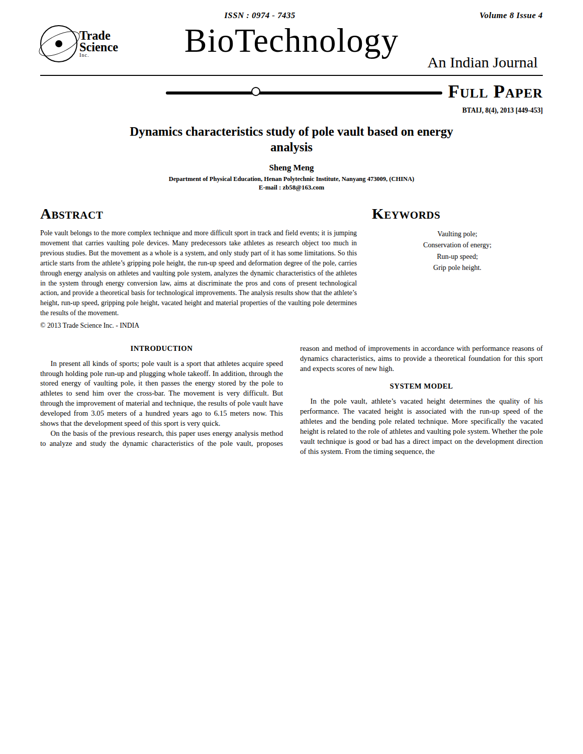ISSN : 0974 - 7435 Volume 8 Issue 4
Trade
ScienceInc.
BioTechnology
An Indian Journal
Full Paper
BTAIJ, 8(4), 2013 [449-453]
Dynamics characteristics study of pole vault based on energy
analysis
Sheng Meng
Department of Physical Education, Henan Polytechnic Institute, Nanyang 473009, (CHINA)
E-mail : zb58@163.com
Abstract
Pole vault belongs to the more complex technique and more difficult sport in track and field events; it is jumping movement that carries vaulting pole devices. Many predecessors take athletes as research object too much in previous studies. But the movement as a whole is a system, and only study part of it has some limitations. So this article starts from the athlete’s gripping pole height, the run-up speed and deformation degree of the pole, carries through energy analysis on athletes and vaulting pole system, analyzes the dynamic characteristics of the athletes in the system through energy conversion law, aims at discriminate the pros and cons of present technological action, and provide a theoretical basis for technological improvements. The analysis results show that the athlete’s height, run-up speed, gripping pole height, vacated height and material properties of the vaulting pole determines the results of the movement.
© 2013 Trade Science Inc. - INDIA
Keywords
Vaulting pole;
Conservation of energy;
Run-up speed;
Grip pole height.
INTRODUCTION
In present all kinds of sports; pole vault is a sport that athletes acquire speed through holding pole run-up and plugging whole takeoff. In addition, through the stored energy of vaulting pole, it then passes the energy stored by the pole to athletes to send him over the cross-bar. The movement is very difficult. But through the improvement of material and technique, the results of pole vault have developed from 3.05 meters of a hundred years ago to 6.15 meters now. This shows that the development speed of this sport is very quick.
On the basis of the previous research, this paper uses energy analysis method to analyze and study the dynamic characteristics of the pole vault, proposes reason and method of improvements in accordance with performance reasons of dynamics characteristics, aims to provide a theoretical foundation for this sport and expects scores of new high.
SYSTEM MODEL
In the pole vault, athlete’s vacated height determines the quality of his performance. The vacated height is associated with the run-up speed of the athletes and the bending pole related technique. More specifically the vacated height is related to the role of athletes and vaulting pole system. Whether the pole vault technique is good or bad has a direct impact on the development direction of this system. From the timing sequence, the